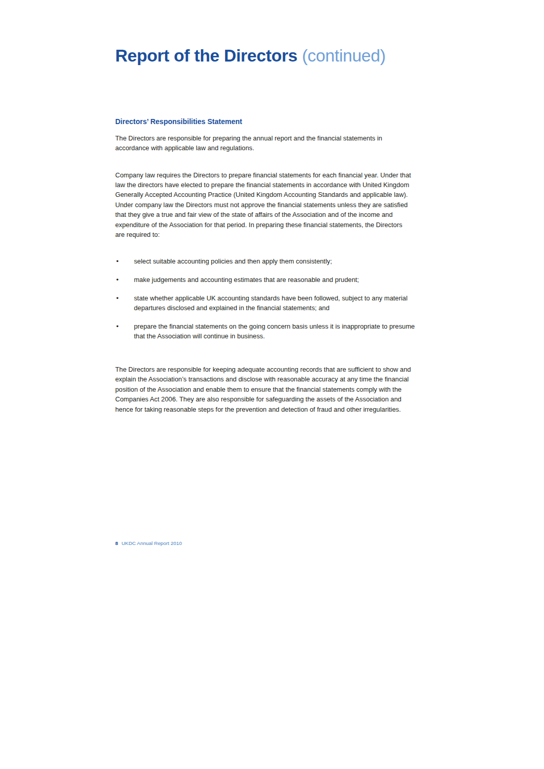Report of the Directors (continued)
Directors’ Responsibilities Statement
The Directors are responsible for preparing the annual report and the financial statements in accordance with applicable law and regulations.
Company law requires the Directors to prepare financial statements for each financial year. Under that law the directors have elected to prepare the financial statements in accordance with United Kingdom Generally Accepted Accounting Practice (United Kingdom Accounting Standards and applicable law). Under company law the Directors must not approve the financial statements unless they are satisfied that they give a true and fair view of the state of affairs of the Association and of the income and expenditure of the Association for that period. In preparing these financial statements, the Directors are required to:
select suitable accounting policies and then apply them consistently;
make judgements and accounting estimates that are reasonable and prudent;
state whether applicable UK accounting standards have been followed, subject to any material departures disclosed and explained in the financial statements; and
prepare the financial statements on the going concern basis unless it is inappropriate to presume that the Association will continue in business.
The Directors are responsible for keeping adequate accounting records that are sufficient to show and explain the Association’s transactions and disclose with reasonable accuracy at any time the financial position of the Association and enable them to ensure that the financial statements comply with the Companies Act 2006. They are also responsible for safeguarding the assets of the Association and hence for taking reasonable steps for the prevention and detection of fraud and other irregularities.
8 UKDC Annual Report 2010